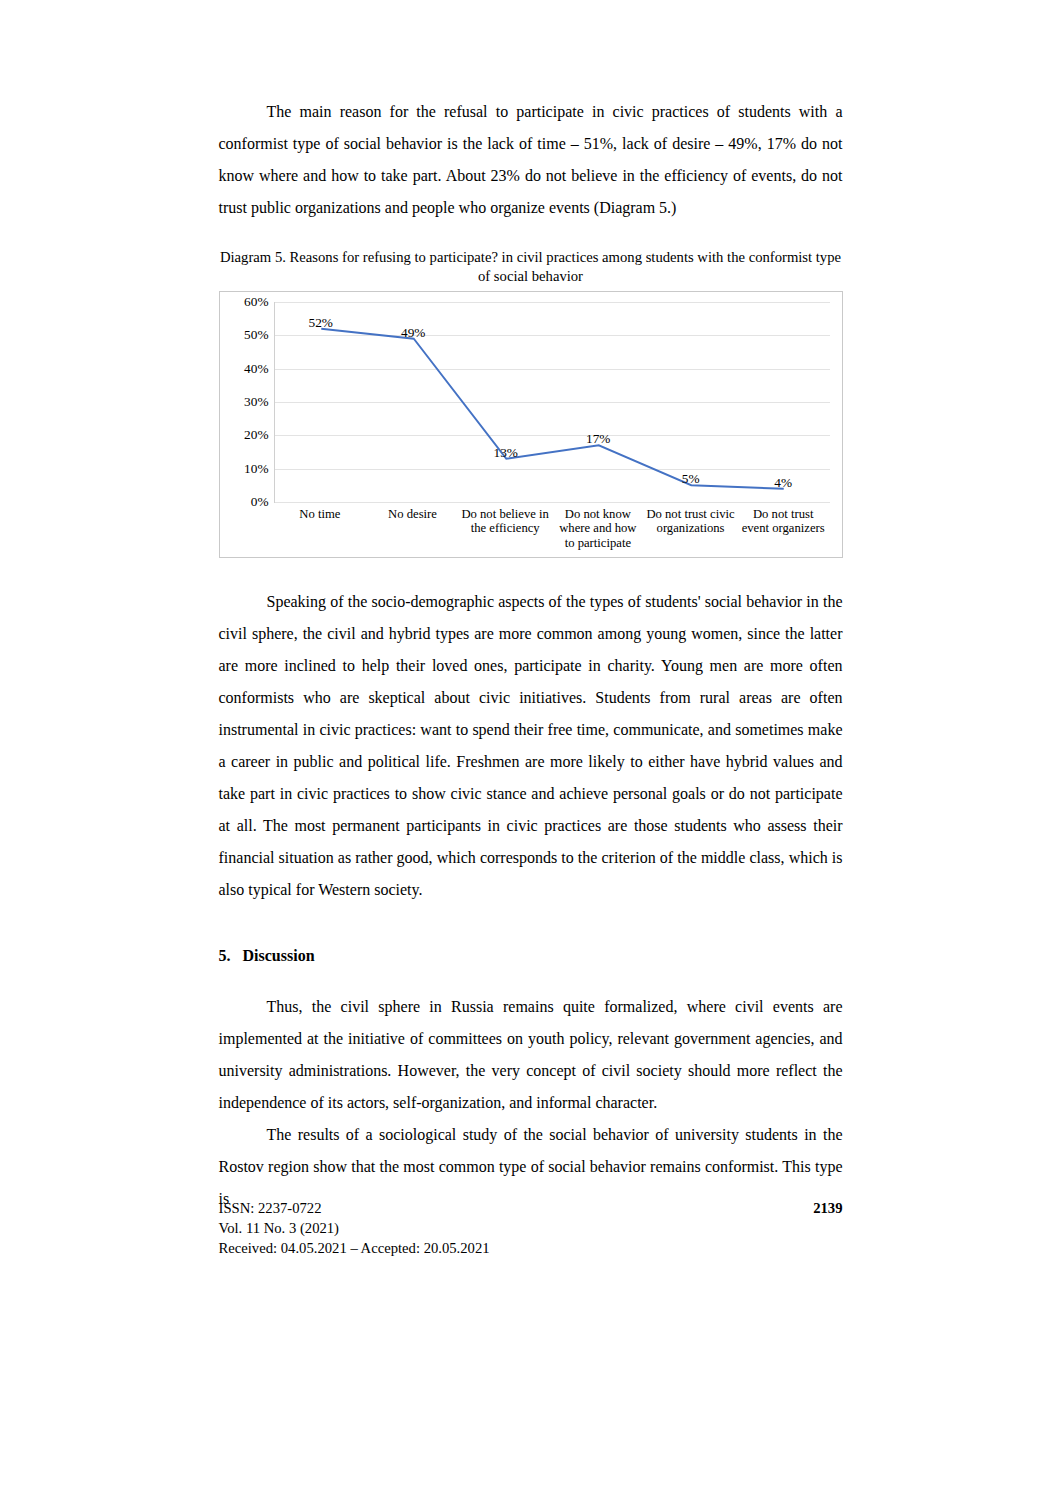The main reason for the refusal to participate in civic practices of students with a conformist type of social behavior is the lack of time – 51%, lack of desire – 49%, 17% do not know where and how to take part. About 23% do not believe in the efficiency of events, do not trust public organizations and people who organize events (Diagram 5.)
Diagram 5. Reasons for refusing to participate? in civil practices among students with the conformist type of social behavior
60%
50%
40%
30%
20%
10%
0%
52%
49%
13%
17%
5%
4%
No time
No desire
Do not believe in the efficiency
Do not know where and how to participate
Do not trust civic organizations
Do not trust event organizers
Speaking of the socio-demographic aspects of the types of students' social behavior in the civil sphere, the civil and hybrid types are more common among young women, since the latter are more inclined to help their loved ones, participate in charity. Young men are more often conformists who are skeptical about civic initiatives. Students from rural areas are often instrumental in civic practices: want to spend their free time, communicate, and sometimes make a career in public and political life. Freshmen are more likely to either have hybrid values and take part in civic practices to show civic stance and achieve personal goals or do not participate at all. The most permanent participants in civic practices are those students who assess their financial situation as rather good, which corresponds to the criterion of the middle class, which is also typical for Western society.
5. Discussion
Thus, the civil sphere in Russia remains quite formalized, where civil events are implemented at the initiative of committees on youth policy, relevant government agencies, and university administrations. However, the very concept of civil society should more reflect the independence of its actors, self-organization, and informal character.
The results of a sociological study of the social behavior of university students in the Rostov region show that the most common type of social behavior remains conformist. This type is
ISSN: 2237-0722
Vol. 11 No. 3 (2021)
Received: 04.05.2021 – Accepted: 20.05.2021
2139